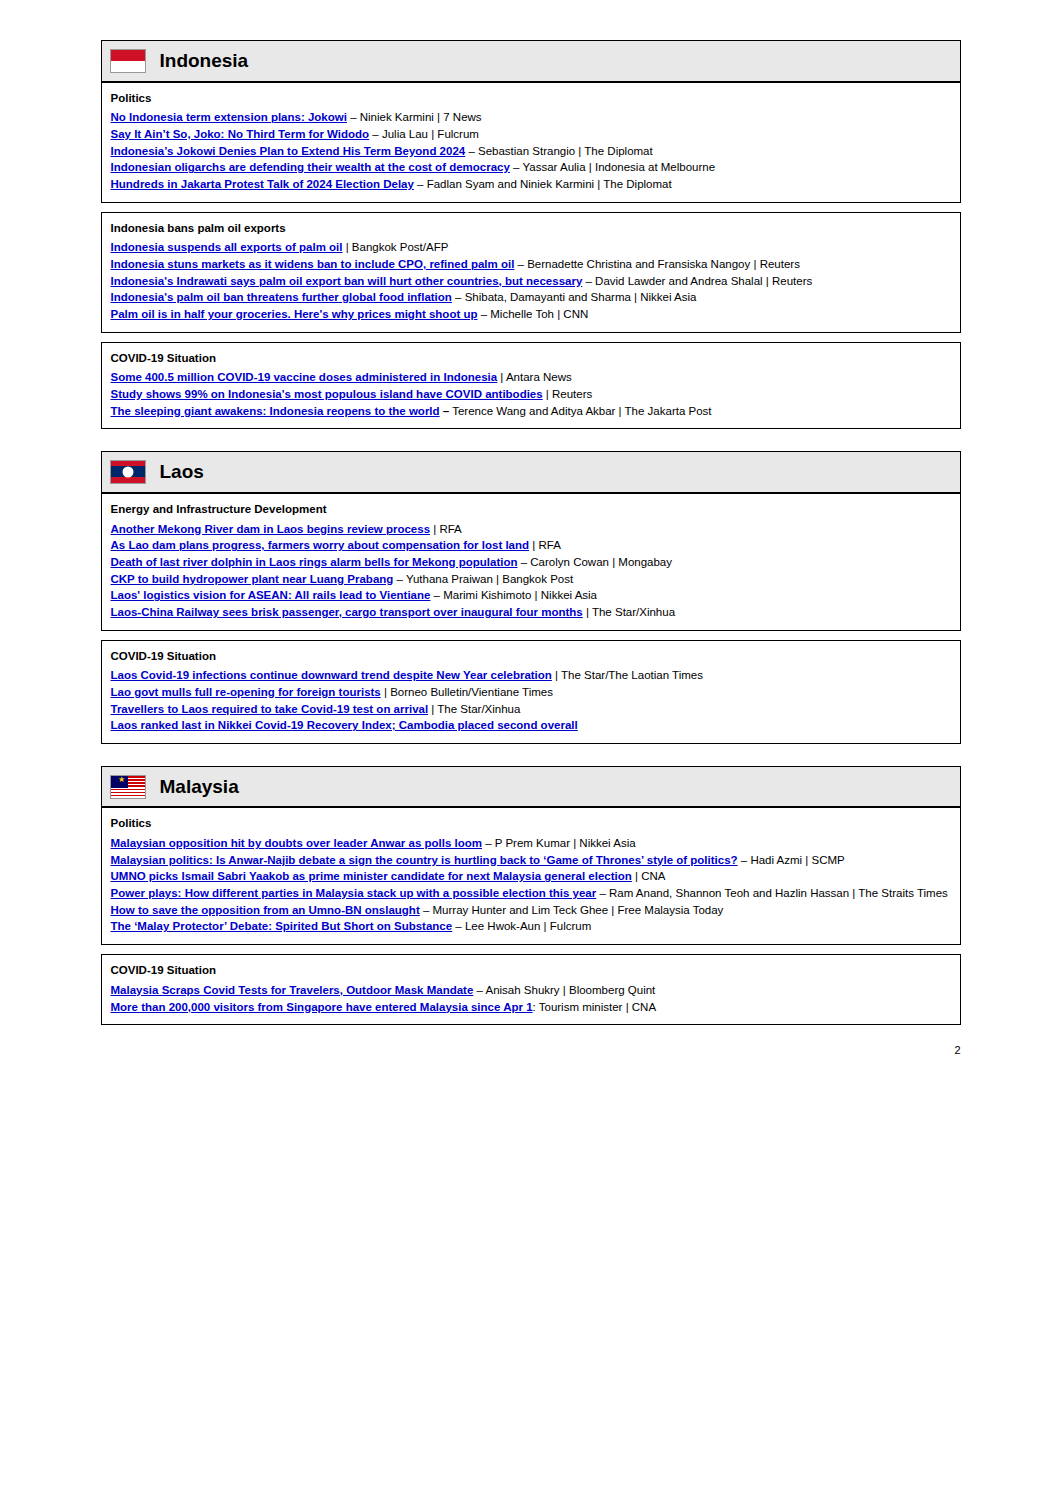Indonesia
Politics
No Indonesia term extension plans: Jokowi – Niniek Karmini | 7 News
Say It Ain’t So, Joko: No Third Term for Widodo – Julia Lau | Fulcrum
Indonesia’s Jokowi Denies Plan to Extend His Term Beyond 2024 – Sebastian Strangio | The Diplomat
Indonesian oligarchs are defending their wealth at the cost of democracy – Yassar Aulia | Indonesia at Melbourne
Hundreds in Jakarta Protest Talk of 2024 Election Delay – Fadlan Syam and Niniek Karmini | The Diplomat
Indonesia bans palm oil exports
Indonesia suspends all exports of palm oil | Bangkok Post/AFP
Indonesia stuns markets as it widens ban to include CPO, refined palm oil – Bernadette Christina and Fransiska Nangoy | Reuters
Indonesia's Indrawati says palm oil export ban will hurt other countries, but necessary – David Lawder and Andrea Shalal | Reuters
Indonesia's palm oil ban threatens further global food inflation – Shibata, Damayanti and Sharma | Nikkei Asia
Palm oil is in half your groceries. Here's why prices might shoot up – Michelle Toh | CNN
COVID-19 Situation
Some 400.5 million COVID-19 vaccine doses administered in Indonesia | Antara News
Study shows 99% on Indonesia's most populous island have COVID antibodies | Reuters
The sleeping giant awakens: Indonesia reopens to the world – Terence Wang and Aditya Akbar | The Jakarta Post
Laos
Energy and Infrastructure Development
Another Mekong River dam in Laos begins review process | RFA
As Lao dam plans progress, farmers worry about compensation for lost land | RFA
Death of last river dolphin in Laos rings alarm bells for Mekong population – Carolyn Cowan | Mongabay
CKP to build hydropower plant near Luang Prabang – Yuthana Praiwan | Bangkok Post
Laos' logistics vision for ASEAN: All rails lead to Vientiane – Marimi Kishimoto | Nikkei Asia
Laos-China Railway sees brisk passenger, cargo transport over inaugural four months | The Star/Xinhua
COVID-19 Situation
Laos Covid-19 infections continue downward trend despite New Year celebration | The Star/The Laotian Times
Lao govt mulls full re-opening for foreign tourists | Borneo Bulletin/Vientiane Times
Travellers to Laos required to take Covid-19 test on arrival | The Star/Xinhua
Laos ranked last in Nikkei Covid-19 Recovery Index; Cambodia placed second overall
Malaysia
Politics
Malaysian opposition hit by doubts over leader Anwar as polls loom – P Prem Kumar | Nikkei Asia
Malaysian politics: Is Anwar-Najib debate a sign the country is hurtling back to ‘Game of Thrones’ style of politics? – Hadi Azmi | SCMP
UMNO picks Ismail Sabri Yaakob as prime minister candidate for next Malaysia general election | CNA
Power plays: How different parties in Malaysia stack up with a possible election this year – Ram Anand, Shannon Teoh and Hazlin Hassan | The Straits Times
How to save the opposition from an Umno-BN onslaught – Murray Hunter and Lim Teck Ghee | Free Malaysia Today
The ‘Malay Protector’ Debate: Spirited But Short on Substance – Lee Hwok-Aun | Fulcrum
COVID-19 Situation
Malaysia Scraps Covid Tests for Travelers, Outdoor Mask Mandate – Anisah Shukry | Bloomberg Quint
More than 200,000 visitors from Singapore have entered Malaysia since Apr 1: Tourism minister | CNA
2